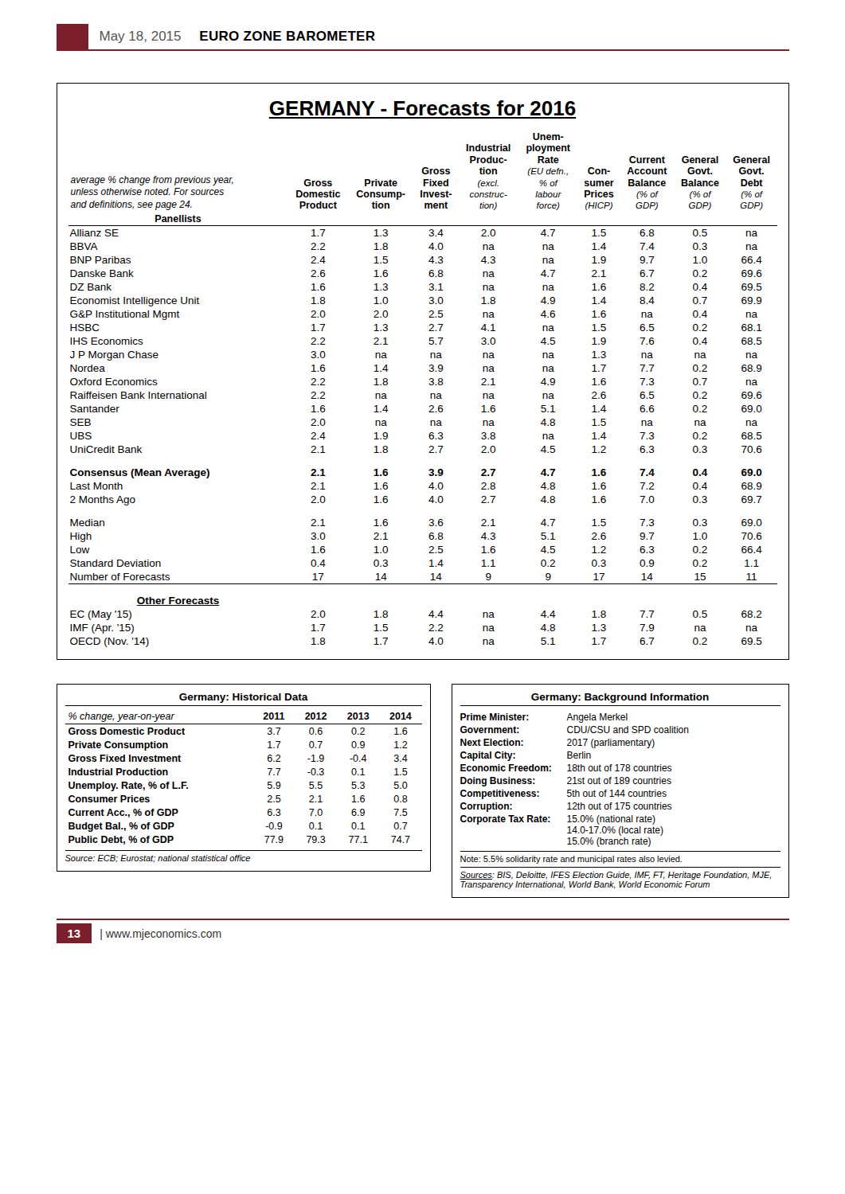May 18, 2015 EURO ZONE BAROMETER
GERMANY - Forecasts for 2016
| average % change from previous year, unless otherwise noted. For sources and definitions, see page 24. | Gross Domestic Product | Private Consump- tion | Gross Fixed Invest- ment | Industrial Produc- tion (excl. construc- tion) | Unem- ployment Rate (EU defn., % of labour force) | Con- sumer Prices (HICP) | Current Account Balance (% of GDP) | General Govt. Balance (% of GDP) | General Govt. Debt (% of GDP) |
| --- | --- | --- | --- | --- | --- | --- | --- | --- | --- |
| Panellists | |
| Allianz SE | 1.7 | 1.3 | 3.4 | 2.0 | 4.7 | 1.5 | 6.8 | 0.5 | na |
| BBVA | 2.2 | 1.8 | 4.0 | na | na | 1.4 | 7.4 | 0.3 | na |
| BNP Paribas | 2.4 | 1.5 | 4.3 | 4.3 | na | 1.9 | 9.7 | 1.0 | 66.4 |
| Danske Bank | 2.6 | 1.6 | 6.8 | na | 4.7 | 2.1 | 6.7 | 0.2 | 69.6 |
| DZ Bank | 1.6 | 1.3 | 3.1 | na | na | 1.6 | 8.2 | 0.4 | 69.5 |
| Economist Intelligence Unit | 1.8 | 1.0 | 3.0 | 1.8 | 4.9 | 1.4 | 8.4 | 0.7 | 69.9 |
| G&P Institutional Mgmt | 2.0 | 2.0 | 2.5 | na | 4.6 | 1.6 | na | 0.4 | na |
| HSBC | 1.7 | 1.3 | 2.7 | 4.1 | na | 1.5 | 6.5 | 0.2 | 68.1 |
| IHS Economics | 2.2 | 2.1 | 5.7 | 3.0 | 4.5 | 1.9 | 7.6 | 0.4 | 68.5 |
| J P Morgan Chase | 3.0 | na | na | na | na | 1.3 | na | na | na |
| Nordea | 1.6 | 1.4 | 3.9 | na | na | 1.7 | 7.7 | 0.2 | 68.9 |
| Oxford Economics | 2.2 | 1.8 | 3.8 | 2.1 | 4.9 | 1.6 | 7.3 | 0.7 | na |
| Raiffeisen Bank International | 2.2 | na | na | na | na | 2.6 | 6.5 | 0.2 | 69.6 |
| Santander | 1.6 | 1.4 | 2.6 | 1.6 | 5.1 | 1.4 | 6.6 | 0.2 | 69.0 |
| SEB | 2.0 | na | na | na | 4.8 | 1.5 | na | na | na |
| UBS | 2.4 | 1.9 | 6.3 | 3.8 | na | 1.4 | 7.3 | 0.2 | 68.5 |
| UniCredit Bank | 2.1 | 1.8 | 2.7 | 2.0 | 4.5 | 1.2 | 6.3 | 0.3 | 70.6 |
| Consensus (Mean Average) | 2.1 | 1.6 | 3.9 | 2.7 | 4.7 | 1.6 | 7.4 | 0.4 | 69.0 |
| Last Month | 2.1 | 1.6 | 4.0 | 2.8 | 4.8 | 1.6 | 7.2 | 0.4 | 68.9 |
| 2 Months Ago | 2.0 | 1.6 | 4.0 | 2.7 | 4.8 | 1.6 | 7.0 | 0.3 | 69.7 |
| Median | 2.1 | 1.6 | 3.6 | 2.1 | 4.7 | 1.5 | 7.3 | 0.3 | 69.0 |
| High | 3.0 | 2.1 | 6.8 | 4.3 | 5.1 | 2.6 | 9.7 | 1.0 | 70.6 |
| Low | 1.6 | 1.0 | 2.5 | 1.6 | 4.5 | 1.2 | 6.3 | 0.2 | 66.4 |
| Standard Deviation | 0.4 | 0.3 | 1.4 | 1.1 | 0.2 | 0.3 | 0.9 | 0.2 | 1.1 |
| Number of Forecasts | 17 | 14 | 14 | 9 | 9 | 17 | 14 | 15 | 11 |
| Other Forecasts | |
| EC (May '15) | 2.0 | 1.8 | 4.4 | na | 4.4 | 1.8 | 7.7 | 0.5 | 68.2 |
| IMF (Apr. '15) | 1.7 | 1.5 | 2.2 | na | 4.8 | 1.3 | 7.9 | na | na |
| OECD (Nov. '14) | 1.8 | 1.7 | 4.0 | na | 5.1 | 1.7 | 6.7 | 0.2 | 69.5 |
Germany: Historical Data
| % change, year-on-year | 2011 | 2012 | 2013 | 2014 |
| --- | --- | --- | --- | --- |
| Gross Domestic Product | 3.7 | 0.6 | 0.2 | 1.6 |
| Private Consumption | 1.7 | 0.7 | 0.9 | 1.2 |
| Gross Fixed Investment | 6.2 | -1.9 | -0.4 | 3.4 |
| Industrial Production | 7.7 | -0.3 | 0.1 | 1.5 |
| Unemploy. Rate, % of L.F. | 5.9 | 5.5 | 5.3 | 5.0 |
| Consumer Prices | 2.5 | 2.1 | 1.6 | 0.8 |
| Current Acc., % of GDP | 6.3 | 7.0 | 6.9 | 7.5 |
| Budget Bal., % of GDP | -0.9 | 0.1 | 0.1 | 0.7 |
| Public Debt, % of GDP | 77.9 | 79.3 | 77.1 | 74.7 |
Source: ECB; Eurostat; national statistical office
Germany: Background Information
| Prime Minister: | Angela Merkel |
| Government: | CDU/CSU and SPD coalition |
| Next Election: | 2017 (parliamentary) |
| Capital City: | Berlin |
| Economic Freedom: | 18th out of 178 countries |
| Doing Business: | 21st out of 189 countries |
| Competitiveness: | 5th out of 144 countries |
| Corruption: | 12th out of 175 countries |
| Corporate Tax Rate: | 15.0% (national rate) 14.0-17.0% (local rate) 15.0% (branch rate) |
Note: 5.5% solidarity rate and municipal rates also levied.
Sources: BIS, Deloitte, IFES Election Guide, IMF, FT, Heritage Foundation, MJE, Transparency International, World Bank, World Economic Forum
13
| www.mjeconomics.com